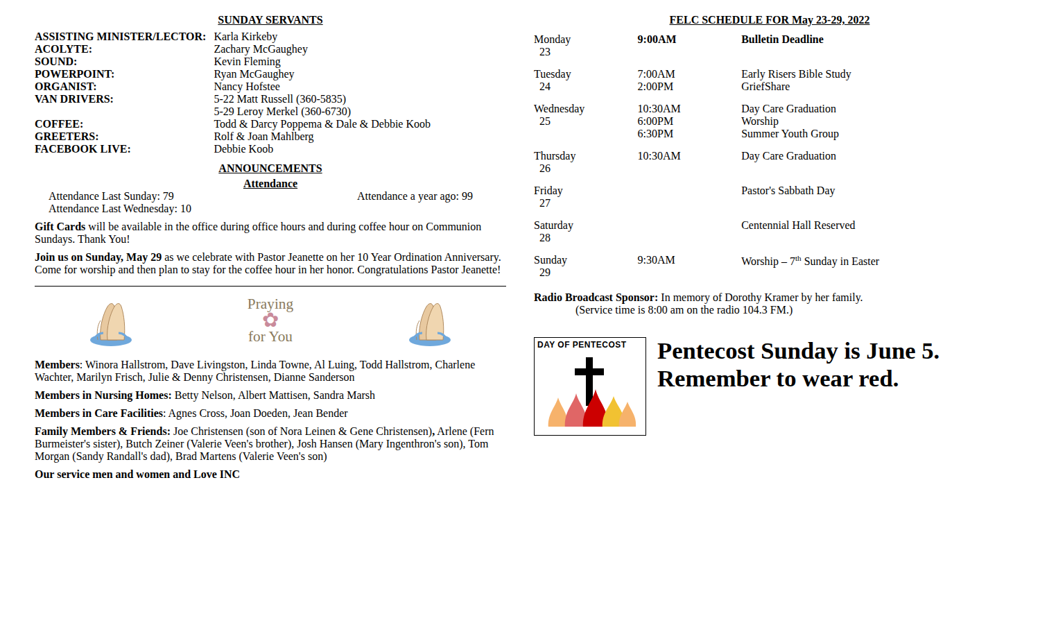SUNDAY SERVANTS
| ASSISTING MINISTER/LECTOR: | Karla Kirkeby |
| ACOLYTE: | Zachary McGaughey |
| SOUND: | Kevin Fleming |
| POWERPOINT: | Ryan McGaughey |
| ORGANIST: | Nancy Hofstee |
| VAN DRIVERS: | 5-22 Matt Russell (360-5835) 5-29 Leroy Merkel (360-6730) |
| COFFEE: | Todd & Darcy Poppema & Dale & Debbie Koob |
| GREETERS: | Rolf & Joan Mahlberg |
| FACEBOOK LIVE: | Debbie Koob |
ANNOUNCEMENTS
Attendance
Attendance Last Sunday: 79 Attendance a year ago: 99
Attendance Last Wednesday: 10
Gift Cards will be available in the office during office hours and during coffee hour on Communion Sundays. Thank You!
Join us on Sunday, May 29 as we celebrate with Pastor Jeanette on her 10 Year Ordination Anniversary. Come for worship and then plan to stay for the coffee hour in her honor. Congratulations Pastor Jeanette!
Praying
✿
for You
Members: Winora Hallstrom, Dave Livingston, Linda Towne, Al Luing, Todd Hallstrom, Charlene Wachter, Marilyn Frisch, Julie & Denny Christensen, Dianne Sanderson
Members in Nursing Homes: Betty Nelson, Albert Mattisen, Sandra Marsh
Members in Care Facilities: Agnes Cross, Joan Doeden, Jean Bender
Family Members & Friends: Joe Christensen (son of Nora Leinen & Gene Christensen), Arlene (Fern Burmeister's sister), Butch Zeiner (Valerie Veen's brother), Josh Hansen (Mary Ingenthron's son), Tom Morgan (Sandy Randall's dad), Brad Martens (Valerie Veen's son)
Our service men and women and Love INC
FELC SCHEDULE FOR May 23-29, 2022
| Monday 23 | 9:00AM | Bulletin Deadline |
| Tuesday 24 | 7:00AM 2:00PM | Early Risers Bible Study GriefShare |
| Wednesday 25 | 10:30AM 6:00PM 6:30PM | Day Care Graduation Worship Summer Youth Group |
| Thursday 26 | 10:30AM | Day Care Graduation |
| Friday 27 | | Pastor's Sabbath Day |
| Saturday 28 | | Centennial Hall Reserved |
| Sunday 29 | 9:30AM | Worship – 7 th Sunday in Easter |
Radio Broadcast Sponsor: In memory of Dorothy Kramer by her family. (Service time is 8:00 am on the radio 104.3 FM.)
DAY OF PENTECOST
Pentecost Sunday is June 5. Remember to wear red.